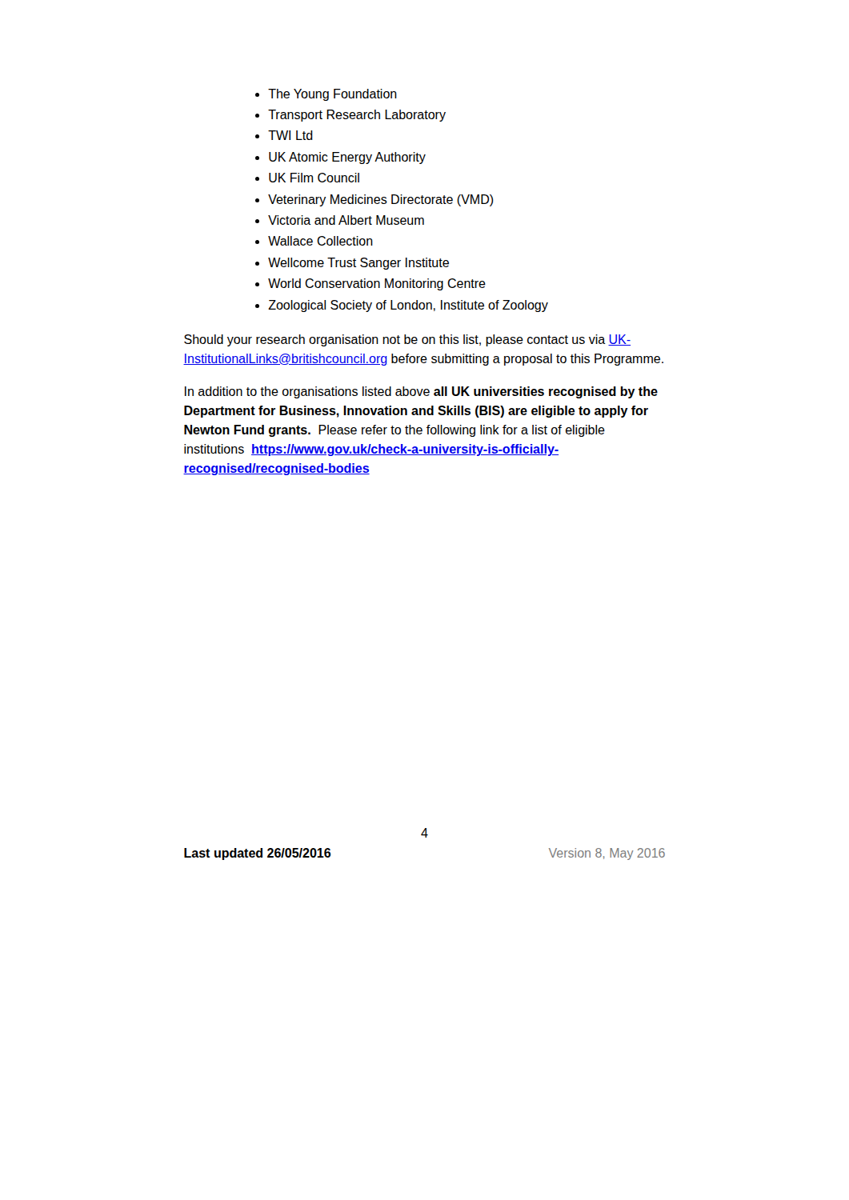The Young Foundation
Transport Research Laboratory
TWI Ltd
UK Atomic Energy Authority
UK Film Council
Veterinary Medicines Directorate (VMD)
Victoria and Albert Museum
Wallace Collection
Wellcome Trust Sanger Institute
World Conservation Monitoring Centre
Zoological Society of London, Institute of Zoology
Should your research organisation not be on this list, please contact us via UK-InstitutionalLinks@britishcouncil.org before submitting a proposal to this Programme.
In addition to the organisations listed above all UK universities recognised by the Department for Business, Innovation and Skills (BIS) are eligible to apply for Newton Fund grants. Please refer to the following link for a list of eligible institutions https://www.gov.uk/check-a-university-is-officially-recognised/recognised-bodies
4
Last updated 26/05/2016 Version 8, May 2016